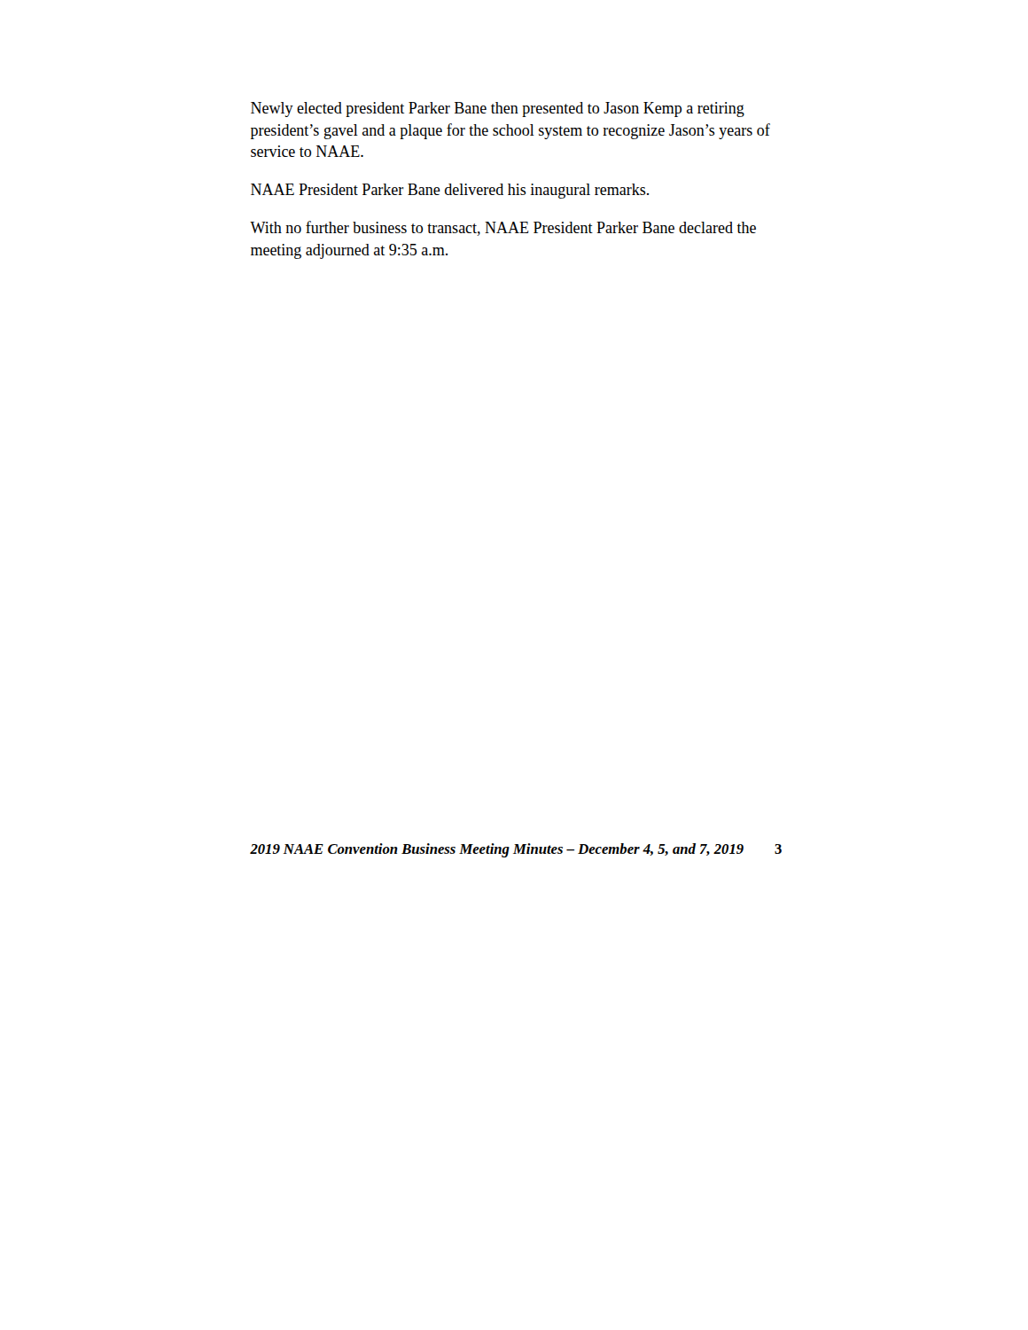Newly elected president Parker Bane then presented to Jason Kemp a retiring president’s gavel and a plaque for the school system to recognize Jason’s years of service to NAAE.
NAAE President Parker Bane delivered his inaugural remarks.
With no further business to transact, NAAE President Parker Bane declared the meeting adjourned at 9:35 a.m.
2019 NAAE Convention Business Meeting Minutes – December 4, 5, and 7, 2019 3